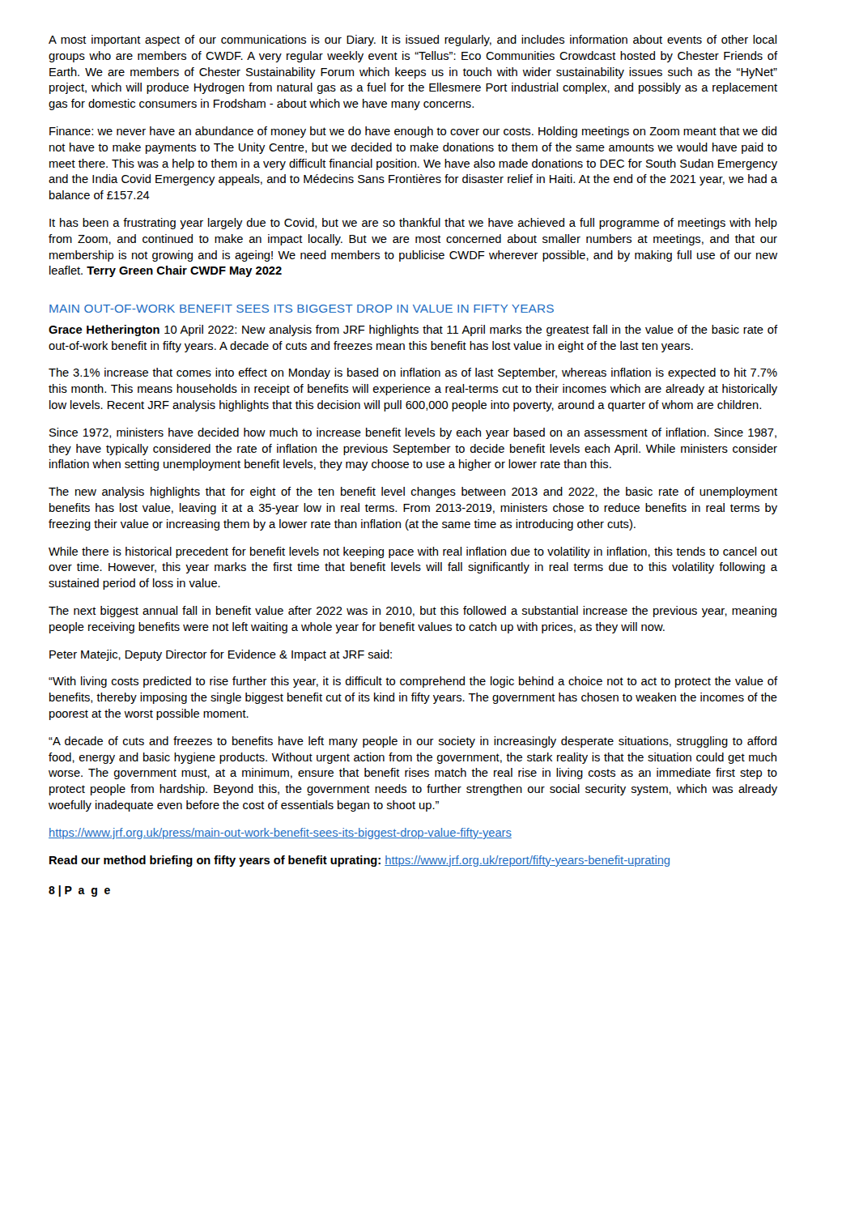A most important aspect of our communications is our Diary. It is issued regularly, and includes information about events of other local groups who are members of CWDF. A very regular weekly event is “Tellus”: Eco Communities Crowdcast hosted by Chester Friends of Earth. We are members of Chester Sustainability Forum which keeps us in touch with wider sustainability issues such as the “HyNet” project, which will produce Hydrogen from natural gas as a fuel for the Ellesmere Port industrial complex, and possibly as a replacement gas for domestic consumers in Frodsham - about which we have many concerns.
Finance: we never have an abundance of money but we do have enough to cover our costs. Holding meetings on Zoom meant that we did not have to make payments to The Unity Centre, but we decided to make donations to them of the same amounts we would have paid to meet there. This was a help to them in a very difficult financial position. We have also made donations to DEC for South Sudan Emergency and the India Covid Emergency appeals, and to Médecins Sans Frontières for disaster relief in Haiti. At the end of the 2021 year, we had a balance of £157.24
It has been a frustrating year largely due to Covid, but we are so thankful that we have achieved a full programme of meetings with help from Zoom, and continued to make an impact locally. But we are most concerned about smaller numbers at meetings, and that our membership is not growing and is ageing! We need members to publicise CWDF wherever possible, and by making full use of our new leaflet. Terry Green Chair CWDF May 2022
Main out-of-work benefit sees its biggest drop in value in fifty years
Grace Hetherington 10 April 2022: New analysis from JRF highlights that 11 April marks the greatest fall in the value of the basic rate of out-of-work benefit in fifty years. A decade of cuts and freezes mean this benefit has lost value in eight of the last ten years.
The 3.1% increase that comes into effect on Monday is based on inflation as of last September, whereas inflation is expected to hit 7.7% this month. This means households in receipt of benefits will experience a real-terms cut to their incomes which are already at historically low levels. Recent JRF analysis highlights that this decision will pull 600,000 people into poverty, around a quarter of whom are children.
Since 1972, ministers have decided how much to increase benefit levels by each year based on an assessment of inflation. Since 1987, they have typically considered the rate of inflation the previous September to decide benefit levels each April. While ministers consider inflation when setting unemployment benefit levels, they may choose to use a higher or lower rate than this.
The new analysis highlights that for eight of the ten benefit level changes between 2013 and 2022, the basic rate of unemployment benefits has lost value, leaving it at a 35-year low in real terms. From 2013-2019, ministers chose to reduce benefits in real terms by freezing their value or increasing them by a lower rate than inflation (at the same time as introducing other cuts).
While there is historical precedent for benefit levels not keeping pace with real inflation due to volatility in inflation, this tends to cancel out over time. However, this year marks the first time that benefit levels will fall significantly in real terms due to this volatility following a sustained period of loss in value.
The next biggest annual fall in benefit value after 2022 was in 2010, but this followed a substantial increase the previous year, meaning people receiving benefits were not left waiting a whole year for benefit values to catch up with prices, as they will now.
Peter Matejic, Deputy Director for Evidence & Impact at JRF said:
“With living costs predicted to rise further this year, it is difficult to comprehend the logic behind a choice not to act to protect the value of benefits, thereby imposing the single biggest benefit cut of its kind in fifty years. The government has chosen to weaken the incomes of the poorest at the worst possible moment.
“A decade of cuts and freezes to benefits have left many people in our society in increasingly desperate situations, struggling to afford food, energy and basic hygiene products. Without urgent action from the government, the stark reality is that the situation could get much worse. The government must, at a minimum, ensure that benefit rises match the real rise in living costs as an immediate first step to protect people from hardship. Beyond this, the government needs to further strengthen our social security system, which was already woefully inadequate even before the cost of essentials began to shoot up.”
https://www.jrf.org.uk/press/main-out-work-benefit-sees-its-biggest-drop-value-fifty-years
Read our method briefing on fifty years of benefit uprating: https://www.jrf.org.uk/report/fifty-years-benefit-uprating
8 | P a g e